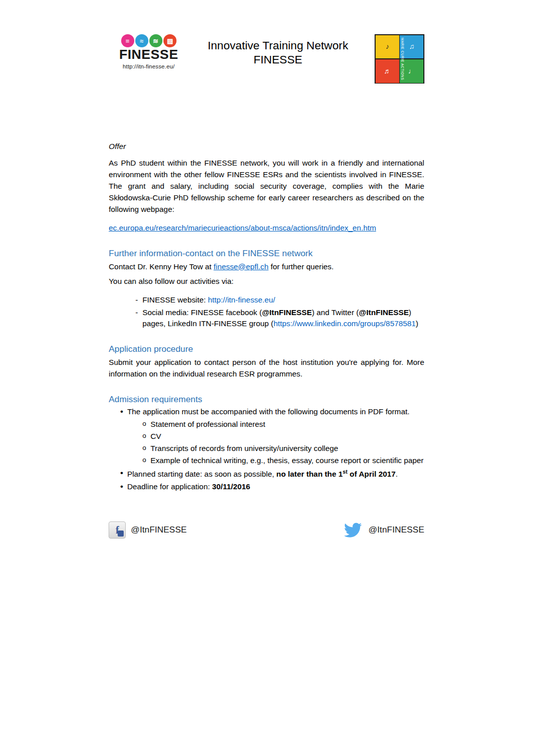≡ ≈ ≋ ▨
FINESSE
http://itn-finesse.eu/
Innovative Training Network
FINESSE
♪
♫
♬
♩
MARIE CURIE ACTIONS
Offer
As PhD student within the FINESSE network, you will work in a friendly and international environment with the other fellow FINESSE ESRs and the scientists involved in FINESSE. The grant and salary, including social security coverage, complies with the Marie Skłodowska-Curie PhD fellowship scheme for early career researchers as described on the following webpage:
ec.europa.eu/research/mariecurieactions/about-msca/actions/itn/index_en.htm
Further information-contact on the FINESSE network
Contact Dr. Kenny Hey Tow at finesse@epfl.ch for further queries.
You can also follow our activities via:
FINESSE website: http://itn-finesse.eu/
Social media: FINESSE facebook (@ItnFINESSE) and Twitter (@ItnFINESSE) pages, LinkedIn ITN-FINESSE group (https://www.linkedin.com/groups/8578581)
Application procedure
Submit your application to contact person of the host institution you're applying for. More information on the individual research ESR programmes.
Admission requirements
The application must be accompanied with the following documents in PDF format.
Statement of professional interest
CV
Transcripts of records from university/university college
Example of technical writing, e.g., thesis, essay, course report or scientific paper
Planned starting date: as soon as possible, no later than the 1st of April 2017.
Deadline for application: 30/11/2016
@ItnFINESSE
@ItnFINESSE